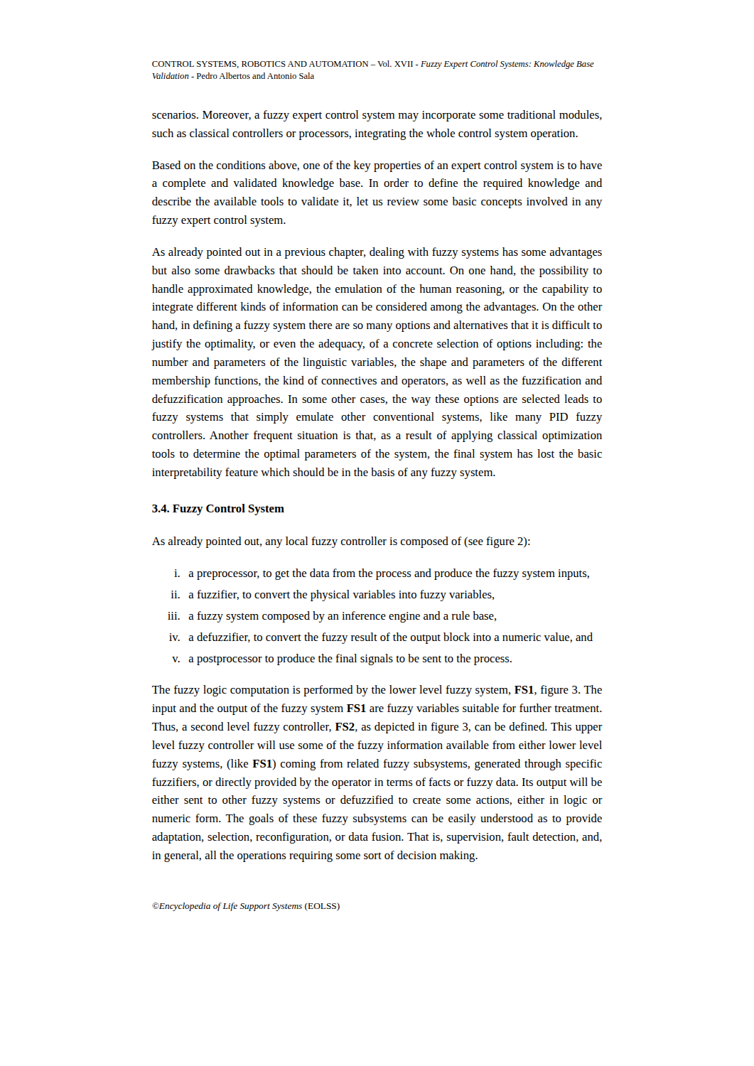CONTROL SYSTEMS, ROBOTICS AND AUTOMATION – Vol. XVII - Fuzzy Expert Control Systems: Knowledge Base Validation - Pedro Albertos and Antonio Sala
scenarios. Moreover, a fuzzy expert control system may incorporate some traditional modules, such as classical controllers or processors, integrating the whole control system operation.
Based on the conditions above, one of the key properties of an expert control system is to have a complete and validated knowledge base. In order to define the required knowledge and describe the available tools to validate it, let us review some basic concepts involved in any fuzzy expert control system.
As already pointed out in a previous chapter, dealing with fuzzy systems has some advantages but also some drawbacks that should be taken into account. On one hand, the possibility to handle approximated knowledge, the emulation of the human reasoning, or the capability to integrate different kinds of information can be considered among the advantages. On the other hand, in defining a fuzzy system there are so many options and alternatives that it is difficult to justify the optimality, or even the adequacy, of a concrete selection of options including: the number and parameters of the linguistic variables, the shape and parameters of the different membership functions, the kind of connectives and operators, as well as the fuzzification and defuzzification approaches. In some other cases, the way these options are selected leads to fuzzy systems that simply emulate other conventional systems, like many PID fuzzy controllers. Another frequent situation is that, as a result of applying classical optimization tools to determine the optimal parameters of the system, the final system has lost the basic interpretability feature which should be in the basis of any fuzzy system.
3.4. Fuzzy Control System
As already pointed out, any local fuzzy controller is composed of (see figure 2):
a preprocessor, to get the data from the process and produce the fuzzy system inputs,
a fuzzifier, to convert the physical variables into fuzzy variables,
a fuzzy system composed by an inference engine and a rule base,
a defuzzifier, to convert the fuzzy result of the output block into a numeric value, and
a postprocessor to produce the final signals to be sent to the process.
The fuzzy logic computation is performed by the lower level fuzzy system, FS1, figure 3. The input and the output of the fuzzy system FS1 are fuzzy variables suitable for further treatment. Thus, a second level fuzzy controller, FS2, as depicted in figure 3, can be defined. This upper level fuzzy controller will use some of the fuzzy information available from either lower level fuzzy systems, (like FS1) coming from related fuzzy subsystems, generated through specific fuzzifiers, or directly provided by the operator in terms of facts or fuzzy data. Its output will be either sent to other fuzzy systems or defuzzified to create some actions, either in logic or numeric form. The goals of these fuzzy subsystems can be easily understood as to provide adaptation, selection, reconfiguration, or data fusion. That is, supervision, fault detection, and, in general, all the operations requiring some sort of decision making.
©Encyclopedia of Life Support Systems (EOLSS)